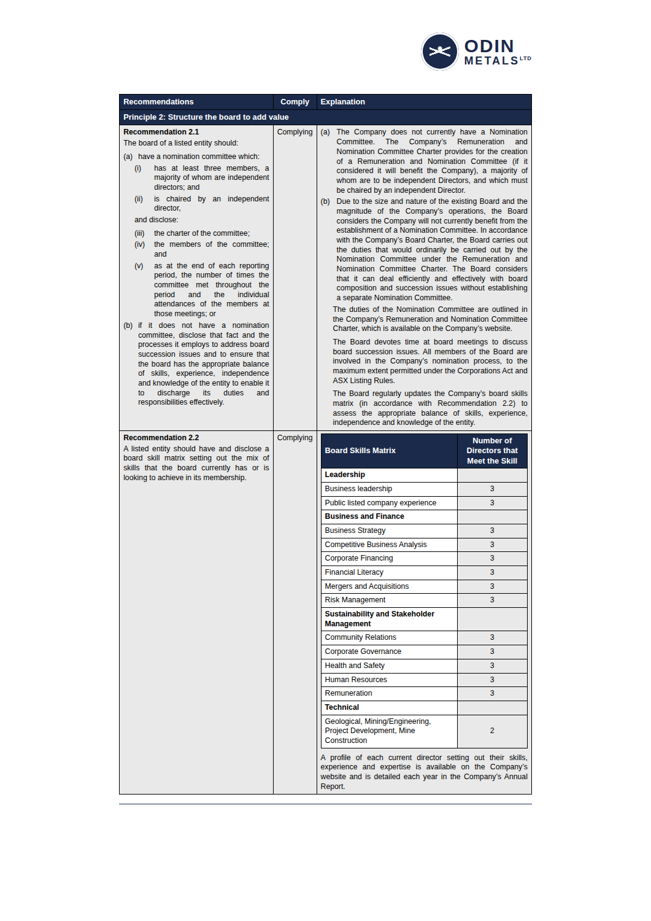ODIN
METALSLTD
| Recommendations | Comply | Explanation |
| --- | --- | --- |
| Principle 2: Structure the board to add value |
| Recommendation 2.1 The board of a listed entity should: (a) have a nomination committee which: (i) has at least three members, a majority of whom are independent directors; and (ii) is chaired by an independent director, and disclose: (iii) the charter of the committee; (iv) the members of the committee; and (v) as at the end of each reporting period, the number of times the committee met throughout the period and the individual attendances of the members at those meetings; or (b) if it does not have a nomination committee, disclose that fact and the processes it employs to address board succession issues and to ensure that the board has the appropriate balance of skills, experience, independence and knowledge of the entity to enable it to discharge its duties and responsibilities effectively. | Complying | (a) The Company does not currently have a Nomination Committee. The Company’s Remuneration and Nomination Committee Charter provides for the creation of a Remuneration and Nomination Committee (if it considered it will benefit the Company), a majority of whom are to be independent Directors, and which must be chaired by an independent Director. (b) Due to the size and nature of the existing Board and the magnitude of the Company’s operations, the Board considers the Company will not currently benefit from the establishment of a Nomination Committee. In accordance with the Company’s Board Charter, the Board carries out the duties that would ordinarily be carried out by the Nomination Committee under the Remuneration and Nomination Committee Charter. The Board considers that it can deal efficiently and effectively with board composition and succession issues without establishing a separate Nomination Committee. The duties of the Nomination Committee are outlined in the Company’s Remuneration and Nomination Committee Charter, which is available on the Company’s website. The Board devotes time at board meetings to discuss board succession issues. All members of the Board are involved in the Company’s nomination process, to the maximum extent permitted under the Corporations Act and ASX Listing Rules. The Board regularly updates the Company’s board skills matrix (in accordance with Recommendation 2.2) to assess the appropriate balance of skills, experience, independence and knowledge of the entity. |
| Recommendation 2.2 A listed entity should have and disclose a board skill matrix setting out the mix of skills that the board currently has or is looking to achieve in its membership. | Complying | / Board Skills Matrix / Number of Directors that Meet the Skill / / --- / --- / / Leadership / / / Business leadership / 3 / / Public listed company experience / 3 / / Business and Finance / / / Business Strategy / 3 / / Competitive Business Analysis / 3 / / Corporate Financing / 3 / / Financial Literacy / 3 / / Mergers and Acquisitions / 3 / / Risk Management / 3 / / Sustainability and Stakeholder Management / / / Community Relations / 3 / / Corporate Governance / 3 / / Health and Safety / 3 / / Human Resources / 3 / / Remuneration / 3 / / Technical / / / Geological, Mining/Engineering, Project Development, Mine Construction / 2 / A profile of each current director setting out their skills, experience and expertise is available on the Company’s website and is detailed each year in the Company’s Annual Report. |